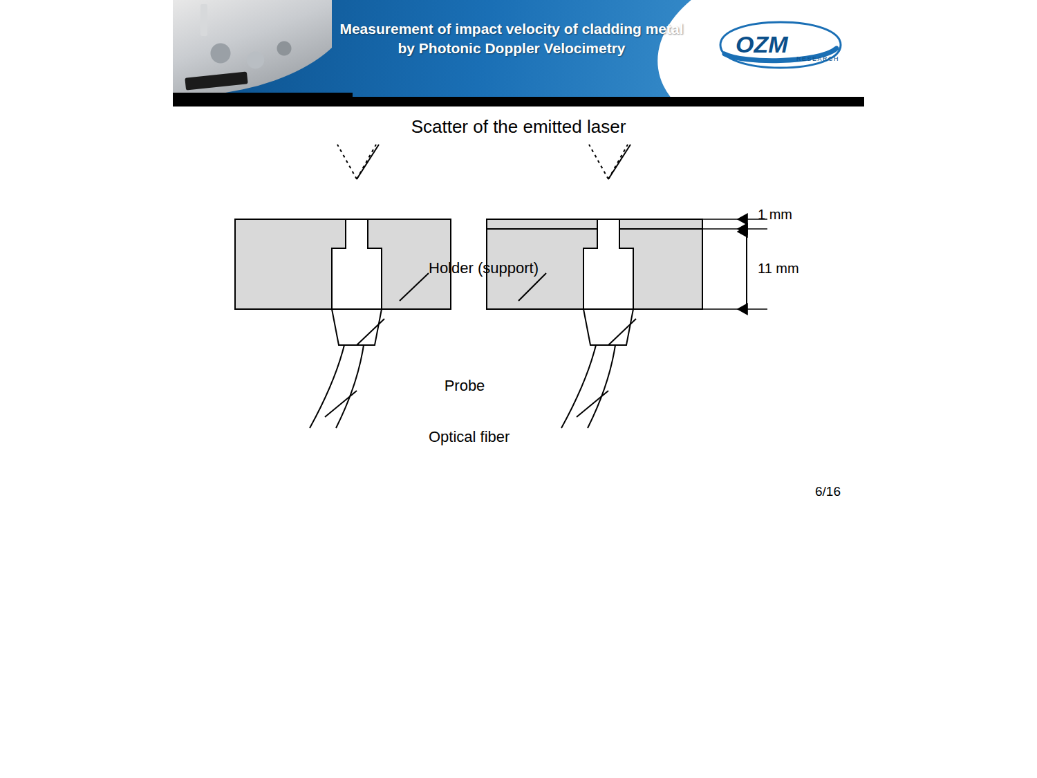Measurement of impact velocity of cladding metal
by Photonic Doppler Velocimetry
OZM RESEARCH
Scatter of the emitted laser
1 mm 11 mm Holder (support) Probe Optical fiber
6/16